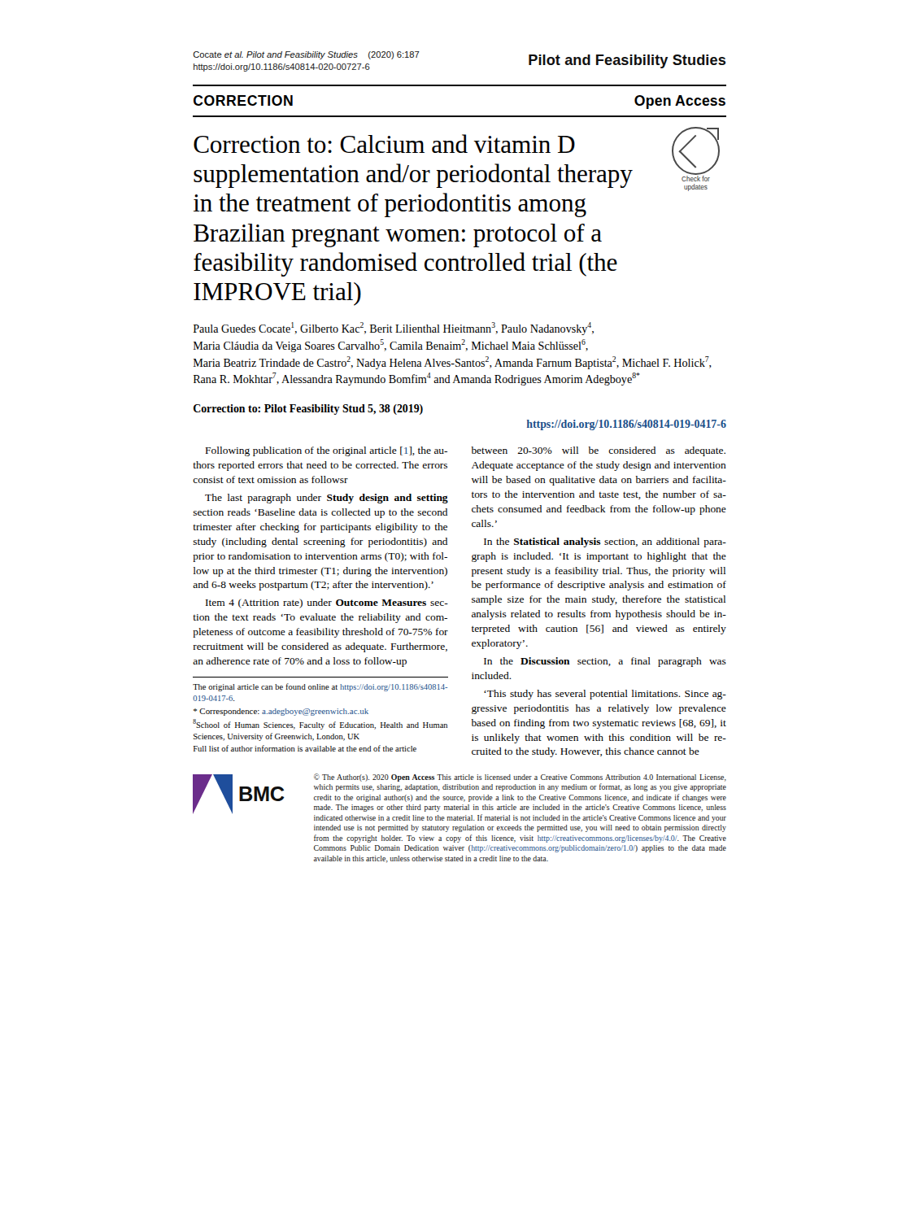Cocate et al. Pilot and Feasibility Studies (2020) 6:187
https://doi.org/10.1186/s40814-020-00727-6
Pilot and Feasibility Studies
Correction
Open Access
Check for updates
Correction to: Calcium and vitamin D supplementation and/or periodontal therapy in the treatment of periodontitis among Brazilian pregnant women: protocol of a feasibility randomised controlled trial (the IMPROVE trial)
Paula Guedes Cocate1, Gilberto Kac2, Berit Lilienthal Hieitmann3, Paulo Nadanovsky4,
Maria Cláudia da Veiga Soares Carvalho5, Camila Benaim2, Michael Maia Schlüssel6,
Maria Beatriz Trindade de Castro2, Nadya Helena Alves-Santos2, Amanda Farnum Baptista2, Michael F. Holick7,
Rana R. Mokhtar7, Alessandra Raymundo Bomfim4 and Amanda Rodrigues Amorim Adegboye8*
Correction to: Pilot Feasibility Stud 5, 38 (2019) https://doi.org/10.1186/s40814-019-0417-6
Following publication of the original article [1], the authors reported errors that need to be corrected. The errors consist of text omission as followsr
The last paragraph under Study design and setting section reads ‘Baseline data is collected up to the second trimester after checking for participants eligibility to the study (including dental screening for periodontitis) and prior to randomisation to intervention arms (T0); with follow up at the third trimester (T1; during the intervention) and 6-8 weeks postpartum (T2; after the intervention).’
Item 4 (Attrition rate) under Outcome Measures section the text reads ‘To evaluate the reliability and completeness of outcome a feasibility threshold of 70-75% for recruitment will be considered as adequate. Furthermore, an adherence rate of 70% and a loss to follow-up
The original article can be found online at https://doi.org/10.1186/s40814-019-0417-6.
* Correspondence: a.adegboye@greenwich.ac.uk
8School of Human Sciences, Faculty of Education, Health and Human Sciences, University of Greenwich, London, UK
Full list of author information is available at the end of the article
between 20-30% will be considered as adequate. Adequate acceptance of the study design and intervention will be based on qualitative data on barriers and facilitators to the intervention and taste test, the number of sachets consumed and feedback from the follow-up phone calls.’
In the Statistical analysis section, an additional paragraph is included. ‘It is important to highlight that the present study is a feasibility trial. Thus, the priority will be performance of descriptive analysis and estimation of sample size for the main study, therefore the statistical analysis related to results from hypothesis should be interpreted with caution [56] and viewed as entirely exploratory’.
In the Discussion section, a final paragraph was included.
‘This study has several potential limitations. Since aggressive periodontitis has a relatively low prevalence based on finding from two systematic reviews [68, 69], it is unlikely that women with this condition will be recruited to the study. However, this chance cannot be
BMC
© The Author(s). 2020 Open Access This article is licensed under a Creative Commons Attribution 4.0 International License, which permits use, sharing, adaptation, distribution and reproduction in any medium or format, as long as you give appropriate credit to the original author(s) and the source, provide a link to the Creative Commons licence, and indicate if changes were made. The images or other third party material in this article are included in the article's Creative Commons licence, unless indicated otherwise in a credit line to the material. If material is not included in the article's Creative Commons licence and your intended use is not permitted by statutory regulation or exceeds the permitted use, you will need to obtain permission directly from the copyright holder. To view a copy of this licence, visit http://creativecommons.org/licenses/by/4.0/. The Creative Commons Public Domain Dedication waiver (http://creativecommons.org/publicdomain/zero/1.0/) applies to the data made available in this article, unless otherwise stated in a credit line to the data.